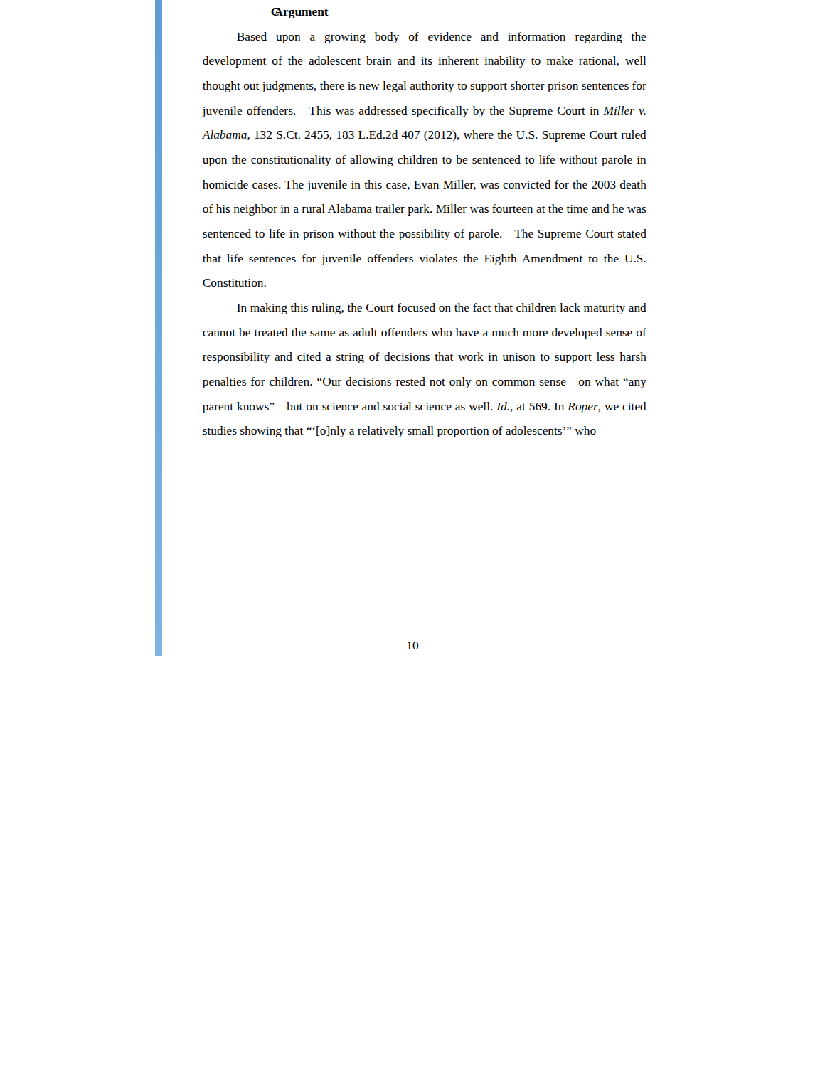C. Argument
Based upon a growing body of evidence and information regarding the development of the adolescent brain and its inherent inability to make rational, well thought out judgments, there is new legal authority to support shorter prison sentences for juvenile offenders. This was addressed specifically by the Supreme Court in Miller v. Alabama, 132 S.Ct. 2455, 183 L.Ed.2d 407 (2012), where the U.S. Supreme Court ruled upon the constitutionality of allowing children to be sentenced to life without parole in homicide cases. The juvenile in this case, Evan Miller, was convicted for the 2003 death of his neighbor in a rural Alabama trailer park. Miller was fourteen at the time and he was sentenced to life in prison without the possibility of parole. The Supreme Court stated that life sentences for juvenile offenders violates the Eighth Amendment to the U.S. Constitution.
In making this ruling, the Court focused on the fact that children lack maturity and cannot be treated the same as adult offenders who have a much more developed sense of responsibility and cited a string of decisions that work in unison to support less harsh penalties for children. “Our decisions rested not only on common sense—on what “any parent knows”—but on science and social science as well. Id., at 569. In Roper, we cited studies showing that “‘[o]nly a relatively small proportion of adolescents’” who
10